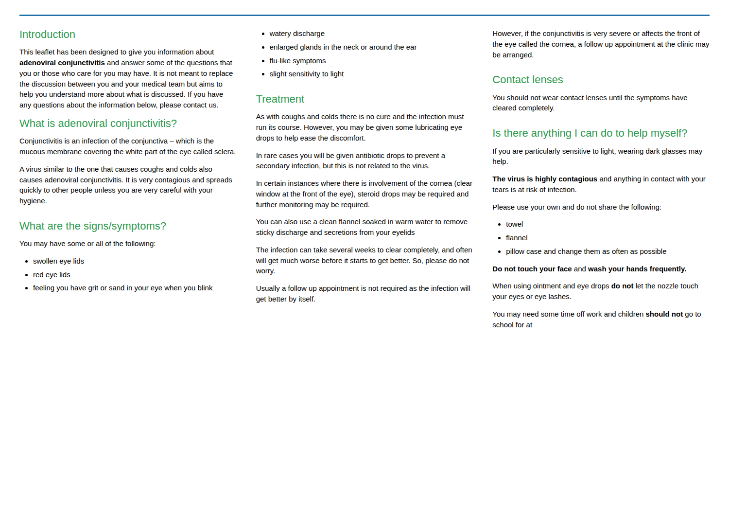Introduction
This leaflet has been designed to give you information about adenoviral conjunctivitis and answer some of the questions that you or those who care for you may have. It is not meant to replace the discussion between you and your medical team but aims to help you understand more about what is discussed. If you have any questions about the information below, please contact us.
What is adenoviral conjunctivitis?
Conjunctivitis is an infection of the conjunctiva – which is the mucous membrane covering the white part of the eye called sclera.
A virus similar to the one that causes coughs and colds also causes adenoviral conjunctivitis. It is very contagious and spreads quickly to other people unless you are very careful with your hygiene.
What are the signs/symptoms?
You may have some or all of the following:
swollen eye lids
red eye lids
feeling you have grit or sand in your eye when you blink
watery discharge
enlarged glands in the neck or around the ear
flu-like symptoms
slight sensitivity to light
Treatment
As with coughs and colds there is no cure and the infection must run its course. However, you may be given some lubricating eye drops to help ease the discomfort.
In rare cases you will be given antibiotic drops to prevent a secondary infection, but this is not related to the virus.
In certain instances where there is involvement of the cornea (clear window at the front of the eye), steroid drops may be required and further monitoring may be required.
You can also use a clean flannel soaked in warm water to remove sticky discharge and secretions from your eyelids
The infection can take several weeks to clear completely, and often will get much worse before it starts to get better. So, please do not worry.
Usually a follow up appointment is not required as the infection will get better by itself.
However, if the conjunctivitis is very severe or affects the front of the eye called the cornea, a follow up appointment at the clinic may be arranged.
Contact lenses
You should not wear contact lenses until the symptoms have cleared completely.
Is there anything I can do to help myself?
If you are particularly sensitive to light, wearing dark glasses may help.
The virus is highly contagious and anything in contact with your tears is at risk of infection.
Please use your own and do not share the following:
towel
flannel
pillow case and change them as often as possible
Do not touch your face and wash your hands frequently.
When using ointment and eye drops do not let the nozzle touch your eyes or eye lashes.
You may need some time off work and children should not go to school for at